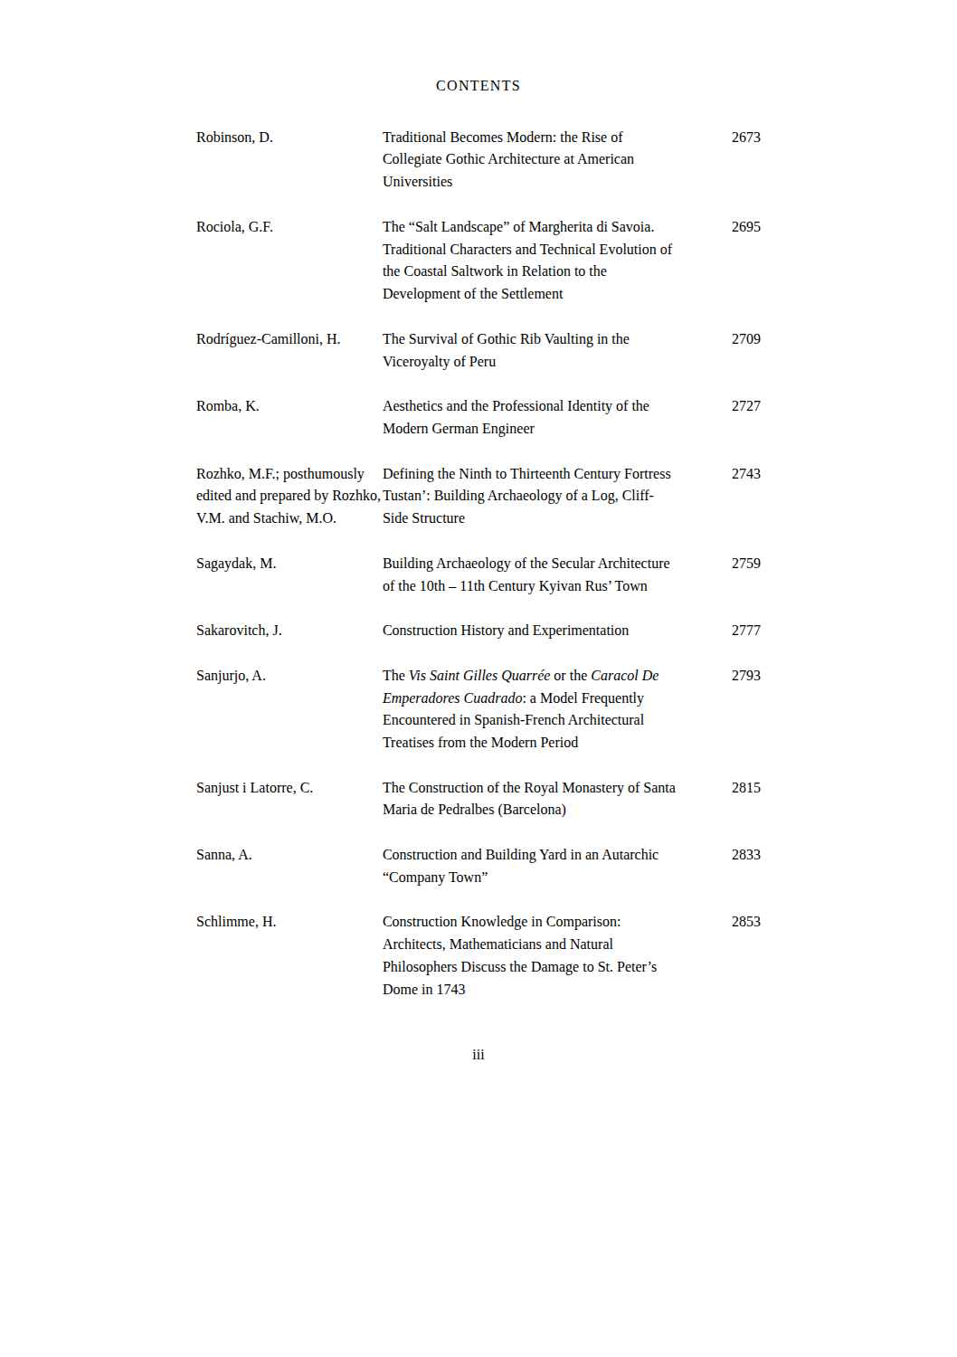CONTENTS
| Robinson, D. | Traditional Becomes Modern: the Rise of Collegiate Gothic Architecture at American Universities | 2673 |
| Rociola, G.F. | The “Salt Landscape” of Margherita di Savoia. Traditional Characters and Technical Evolution of the Coastal Saltwork in Relation to the Development of the Settlement | 2695 |
| Rodríguez-Camilloni, H. | The Survival of Gothic Rib Vaulting in the Viceroyalty of Peru | 2709 |
| Romba, K. | Aesthetics and the Professional Identity of the Modern German Engineer | 2727 |
| Rozhko, M.F.; posthumously edited and prepared by Rozhko, V.M. and Stachiw, M.O. | Defining the Ninth to Thirteenth Century Fortress Tustan’: Building Archaeology of a Log, Cliff-Side Structure | 2743 |
| Sagaydak, M. | Building Archaeology of the Secular Architecture of the 10th – 11th Century Kyivan Rus’ Town | 2759 |
| Sakarovitch, J. | Construction History and Experimentation | 2777 |
| Sanjurjo, A. | The Vis Saint Gilles Quarrée or the Caracol De Emperadores Cuadrado : a Model Frequently Encountered in Spanish-French Architectural Treatises from the Modern Period | 2793 |
| Sanjust i Latorre, C. | The Construction of the Royal Monastery of Santa Maria de Pedralbes (Barcelona) | 2815 |
| Sanna, A. | Construction and Building Yard in an Autarchic “Company Town” | 2833 |
| Schlimme, H. | Construction Knowledge in Comparison: Architects, Mathematicians and Natural Philosophers Discuss the Damage to St. Peter’s Dome in 1743 | 2853 |
iii